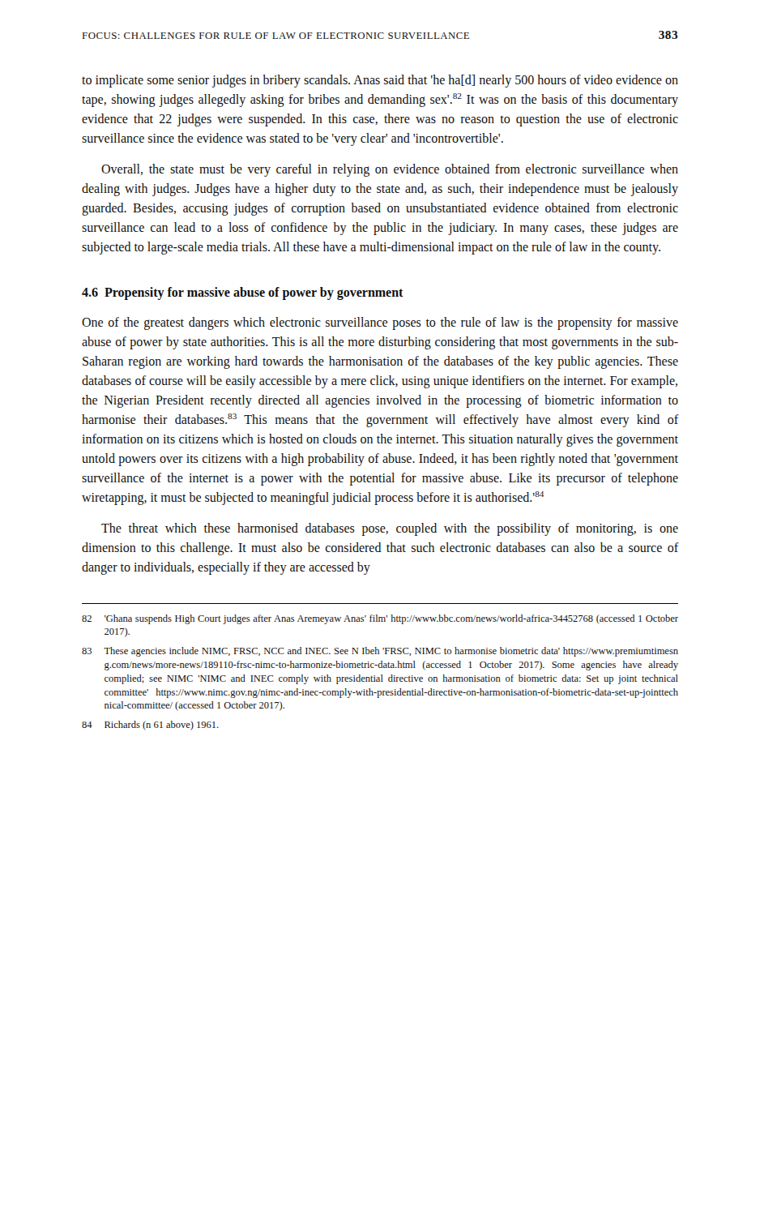Focus: Challenges for rule of law of electronic surveillance 383
to implicate some senior judges in bribery scandals. Anas said that 'he ha[d] nearly 500 hours of video evidence on tape, showing judges allegedly asking for bribes and demanding sex'.82 It was on the basis of this documentary evidence that 22 judges were suspended. In this case, there was no reason to question the use of electronic surveillance since the evidence was stated to be 'very clear' and 'incontrovertible'.
Overall, the state must be very careful in relying on evidence obtained from electronic surveillance when dealing with judges. Judges have a higher duty to the state and, as such, their independence must be jealously guarded. Besides, accusing judges of corruption based on unsubstantiated evidence obtained from electronic surveillance can lead to a loss of confidence by the public in the judiciary. In many cases, these judges are subjected to large-scale media trials. All these have a multi-dimensional impact on the rule of law in the county.
4.6 Propensity for massive abuse of power by government
One of the greatest dangers which electronic surveillance poses to the rule of law is the propensity for massive abuse of power by state authorities. This is all the more disturbing considering that most governments in the sub-Saharan region are working hard towards the harmonisation of the databases of the key public agencies. These databases of course will be easily accessible by a mere click, using unique identifiers on the internet. For example, the Nigerian President recently directed all agencies involved in the processing of biometric information to harmonise their databases.83 This means that the government will effectively have almost every kind of information on its citizens which is hosted on clouds on the internet. This situation naturally gives the government untold powers over its citizens with a high probability of abuse. Indeed, it has been rightly noted that 'government surveillance of the internet is a power with the potential for massive abuse. Like its precursor of telephone wiretapping, it must be subjected to meaningful judicial process before it is authorised.'84
The threat which these harmonised databases pose, coupled with the possibility of monitoring, is one dimension to this challenge. It must also be considered that such electronic databases can also be a source of danger to individuals, especially if they are accessed by
82 'Ghana suspends High Court judges after Anas Aremeyaw Anas' film' http://www.bbc.com/news/world-africa-34452768 (accessed 1 October 2017).
83 These agencies include NIMC, FRSC, NCC and INEC. See N Ibeh 'FRSC, NIMC to harmonise biometric data' https://www.premiumtimesng.com/news/more-news/189110-frsc-nimc-to-harmonize-biometric-data.html (accessed 1 October 2017). Some agencies have already complied; see NIMC 'NIMC and INEC comply with presidential directive on harmonisation of biometric data: Set up joint technical committee' https://www.nimc.gov.ng/nimc-and-inec-comply-with-presidential-directive-on-harmonisation-of-biometric-data-set-up-jointtechnical-committee/ (accessed 1 October 2017).
84 Richards (n 61 above) 1961.